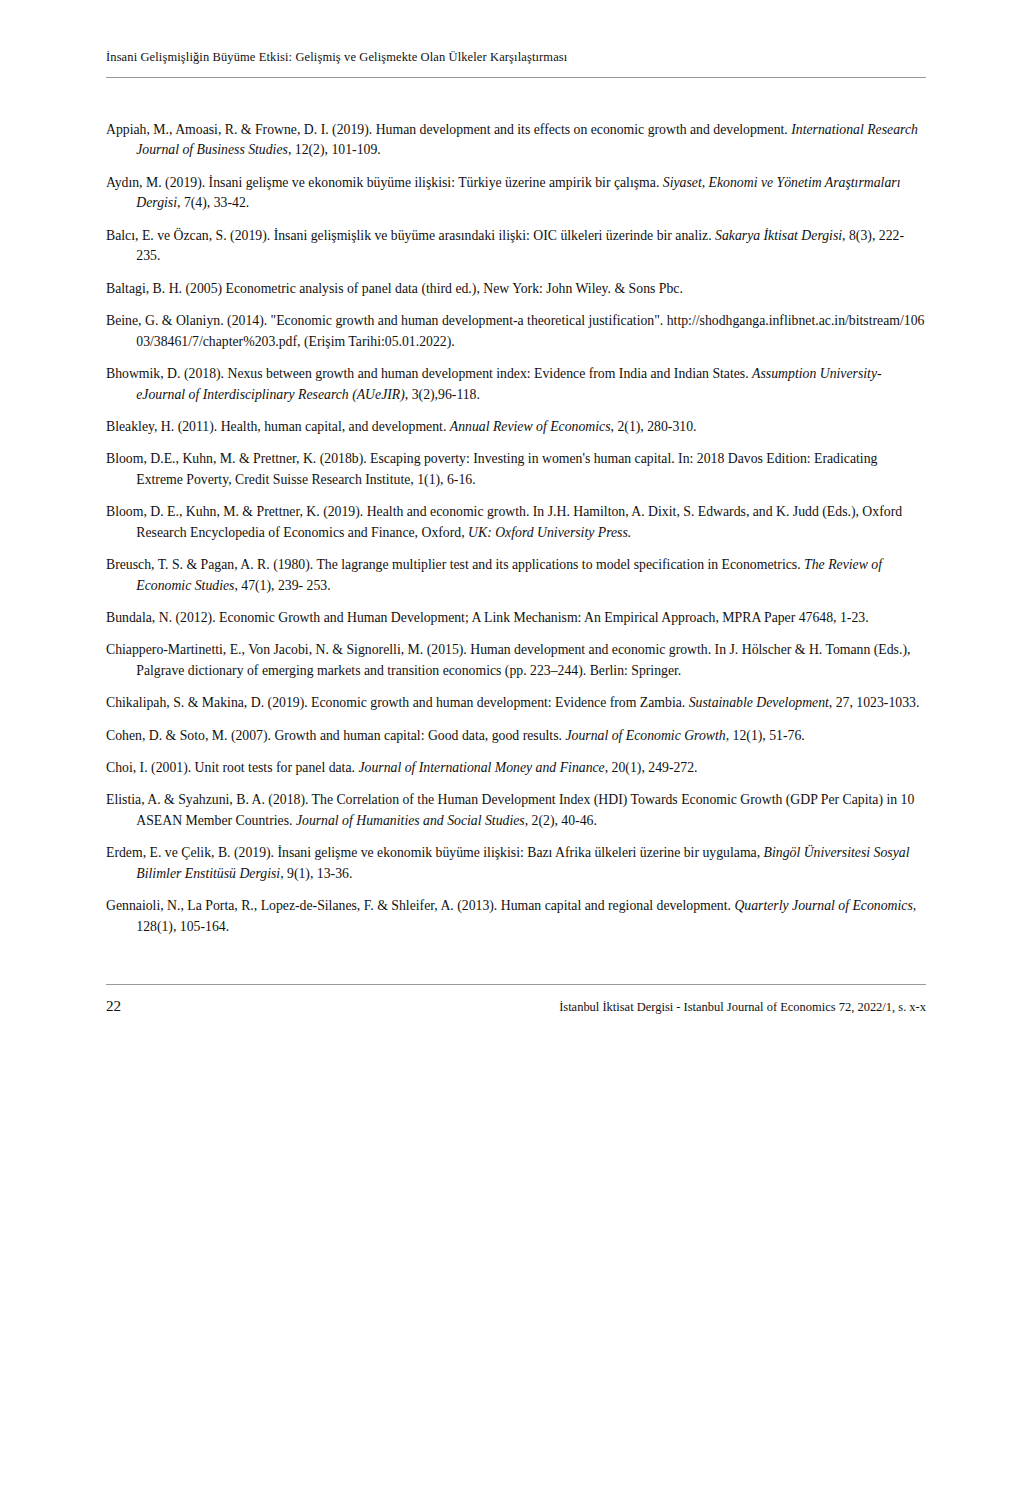İnsani Gelişmişliğin Büyüme Etkisi: Gelişmiş ve Gelişmekte Olan Ülkeler Karşılaştırması
Appiah, M., Amoasi, R. & Frowne, D. I. (2019). Human development and its effects on economic growth and development. International Research Journal of Business Studies, 12(2), 101-109.
Aydın, M. (2019). İnsani gelişme ve ekonomik büyüme ilişkisi: Türkiye üzerine ampirik bir çalışma. Siyaset, Ekonomi ve Yönetim Araştırmaları Dergisi, 7(4), 33-42.
Balcı, E. ve Özcan, S. (2019). İnsani gelişmişlik ve büyüme arasındaki ilişki: OIC ülkeleri üzerinde bir analiz. Sakarya İktisat Dergisi, 8(3), 222-235.
Baltagi, B. H. (2005) Econometric analysis of panel data (third ed.), New York: John Wiley. & Sons Pbc.
Beine, G. & Olaniyn. (2014). "Economic growth and human development-a theoretical justification". http://shodhganga.inflibnet.ac.in/bitstream/10603/38461/7/chapter%203.pdf, (Erişim Tarihi:05.01.2022).
Bhowmik, D. (2018). Nexus between growth and human development index: Evidence from India and Indian States. Assumption University-eJournal of Interdisciplinary Research (AUeJIR), 3(2),96-118.
Bleakley, H. (2011). Health, human capital, and development. Annual Review of Economics, 2(1), 280-310.
Bloom, D.E., Kuhn, M. & Prettner, K. (2018b). Escaping poverty: Investing in women's human capital. In: 2018 Davos Edition: Eradicating Extreme Poverty, Credit Suisse Research Institute, 1(1), 6-16.
Bloom, D. E., Kuhn, M. & Prettner, K. (2019). Health and economic growth. In J.H. Hamilton, A. Dixit, S. Edwards, and K. Judd (Eds.), Oxford Research Encyclopedia of Economics and Finance, Oxford, UK: Oxford University Press.
Breusch, T. S. & Pagan, A. R. (1980). The lagrange multiplier test and its applications to model specification in Econometrics. The Review of Economic Studies, 47(1), 239- 253.
Bundala, N. (2012). Economic Growth and Human Development; A Link Mechanism: An Empirical Approach, MPRA Paper 47648, 1-23.
Chiappero-Martinetti, E., Von Jacobi, N. & Signorelli, M. (2015). Human development and economic growth. In J. Hölscher & H. Tomann (Eds.), Palgrave dictionary of emerging markets and transition economics (pp. 223–244). Berlin: Springer.
Chikalipah, S. & Makina, D. (2019). Economic growth and human development: Evidence from Zambia. Sustainable Development, 27, 1023-1033.
Cohen, D. & Soto, M. (2007). Growth and human capital: Good data, good results. Journal of Economic Growth, 12(1), 51-76.
Choi, I. (2001). Unit root tests for panel data. Journal of International Money and Finance, 20(1), 249-272.
Elistia, A. & Syahzuni, B. A. (2018). The Correlation of the Human Development Index (HDI) Towards Economic Growth (GDP Per Capita) in 10 ASEAN Member Countries. Journal of Humanities and Social Studies, 2(2), 40-46.
Erdem, E. ve Çelik, B. (2019). İnsani gelişme ve ekonomik büyüme ilişkisi: Bazı Afrika ülkeleri üzerine bir uygulama, Bingöl Üniversitesi Sosyal Bilimler Enstitüsü Dergisi, 9(1), 13-36.
Gennaioli, N., La Porta, R., Lopez-de-Silanes, F. & Shleifer, A. (2013). Human capital and regional development. Quarterly Journal of Economics, 128(1), 105-164.
22 İstanbul İktisat Dergisi - Istanbul Journal of Economics 72, 2022/1, s. x-x